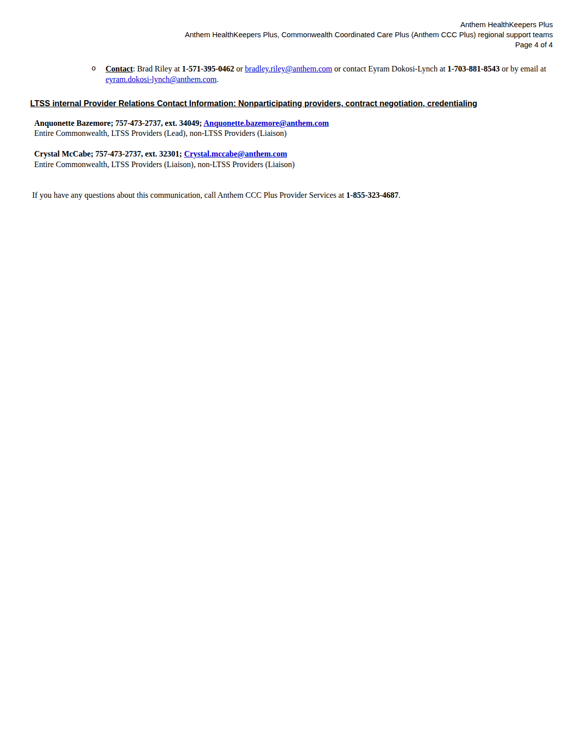Anthem HealthKeepers Plus
Anthem HealthKeepers Plus, Commonwealth Coordinated Care Plus (Anthem CCC Plus) regional support teams
Page 4 of 4
o
Contact: Brad Riley at 1-571-395-0462 or bradley.riley@anthem.com or contact Eyram Dokosi-Lynch at 1-703-881-8543 or by email at eyram.dokosi-lynch@anthem.com.
LTSS internal Provider Relations Contact Information: Nonparticipating providers, contract negotiation, credentialing
Anquonette Bazemore; 757-473-2737, ext. 34049; Anquonette.bazemore@anthem.com
Entire Commonwealth, LTSS Providers (Lead), non-LTSS Providers (Liaison)
Crystal McCabe; 757-473-2737, ext. 32301; Crystal.mccabe@anthem.com
Entire Commonwealth, LTSS Providers (Liaison), non-LTSS Providers (Liaison)
If you have any questions about this communication, call Anthem CCC Plus Provider Services at 1-855-323-4687.